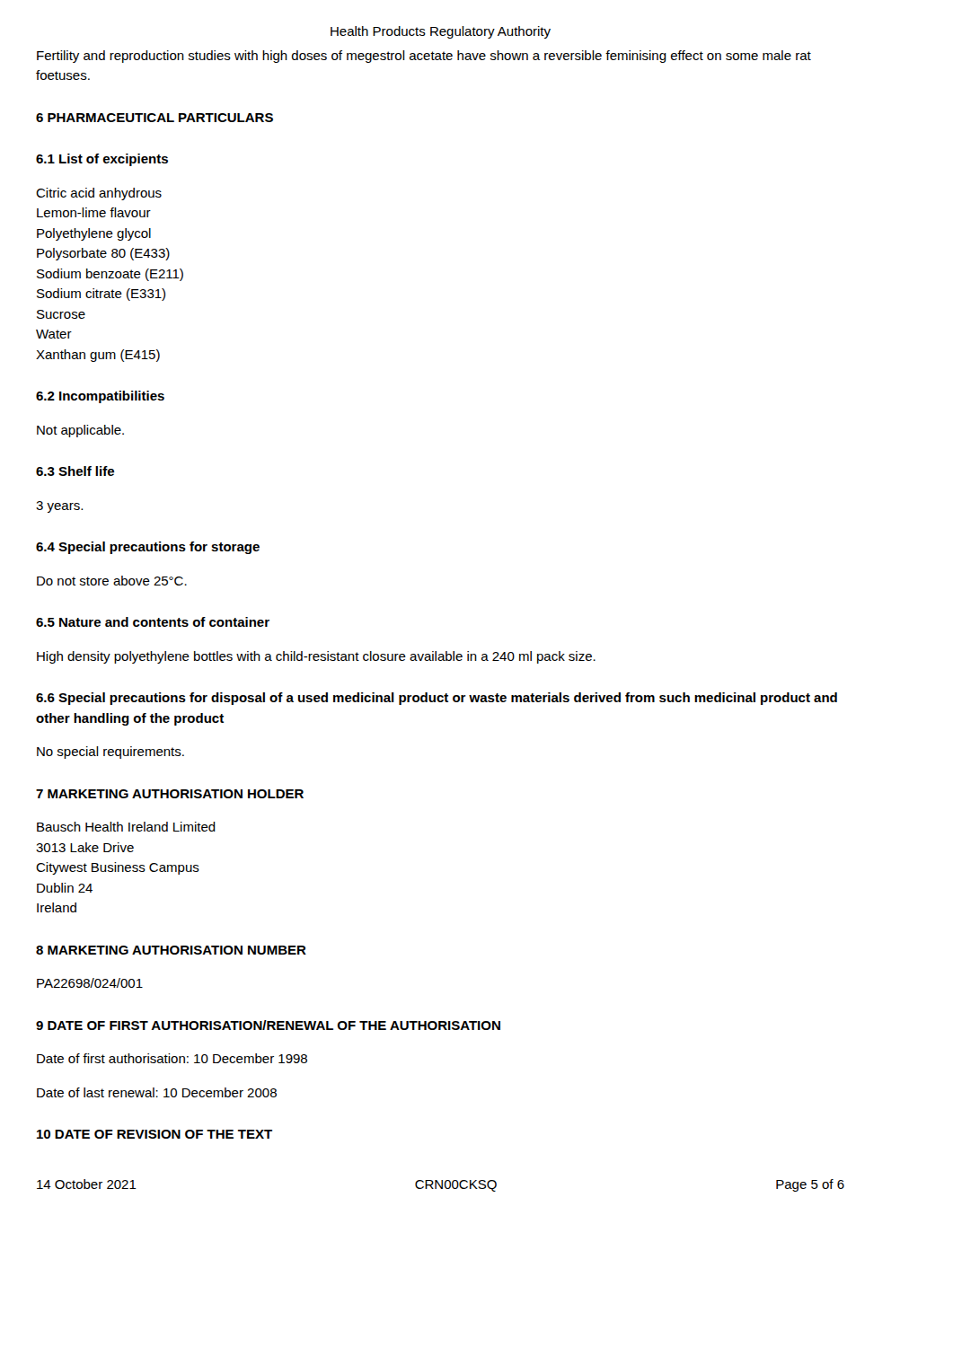Health Products Regulatory Authority
Fertility and reproduction studies with high doses of megestrol acetate have shown a reversible feminising effect on some male rat foetuses.
6 PHARMACEUTICAL PARTICULARS
6.1 List of excipients
Citric acid anhydrous Lemon-lime flavour Polyethylene glycol Polysorbate 80 (E433) Sodium benzoate (E211) Sodium citrate (E331) Sucrose Water Xanthan gum (E415)
6.2 Incompatibilities
Not applicable.
6.3 Shelf life
3 years.
6.4 Special precautions for storage
Do not store above 25°C.
6.5 Nature and contents of container
High density polyethylene bottles with a child-resistant closure available in a 240 ml pack size.
6.6 Special precautions for disposal of a used medicinal product or waste materials derived from such medicinal product and other handling of the product
No special requirements.
7 MARKETING AUTHORISATION HOLDER
Bausch Health Ireland Limited
3013 Lake Drive
Citywest Business Campus
Dublin 24
Ireland
8 MARKETING AUTHORISATION NUMBER
PA22698/024/001
9 DATE OF FIRST AUTHORISATION/RENEWAL OF THE AUTHORISATION
Date of first authorisation: 10 December 1998
Date of last renewal: 10 December 2008
10 DATE OF REVISION OF THE TEXT
14 October 2021
CRN00CKSQ
Page 5 of 6